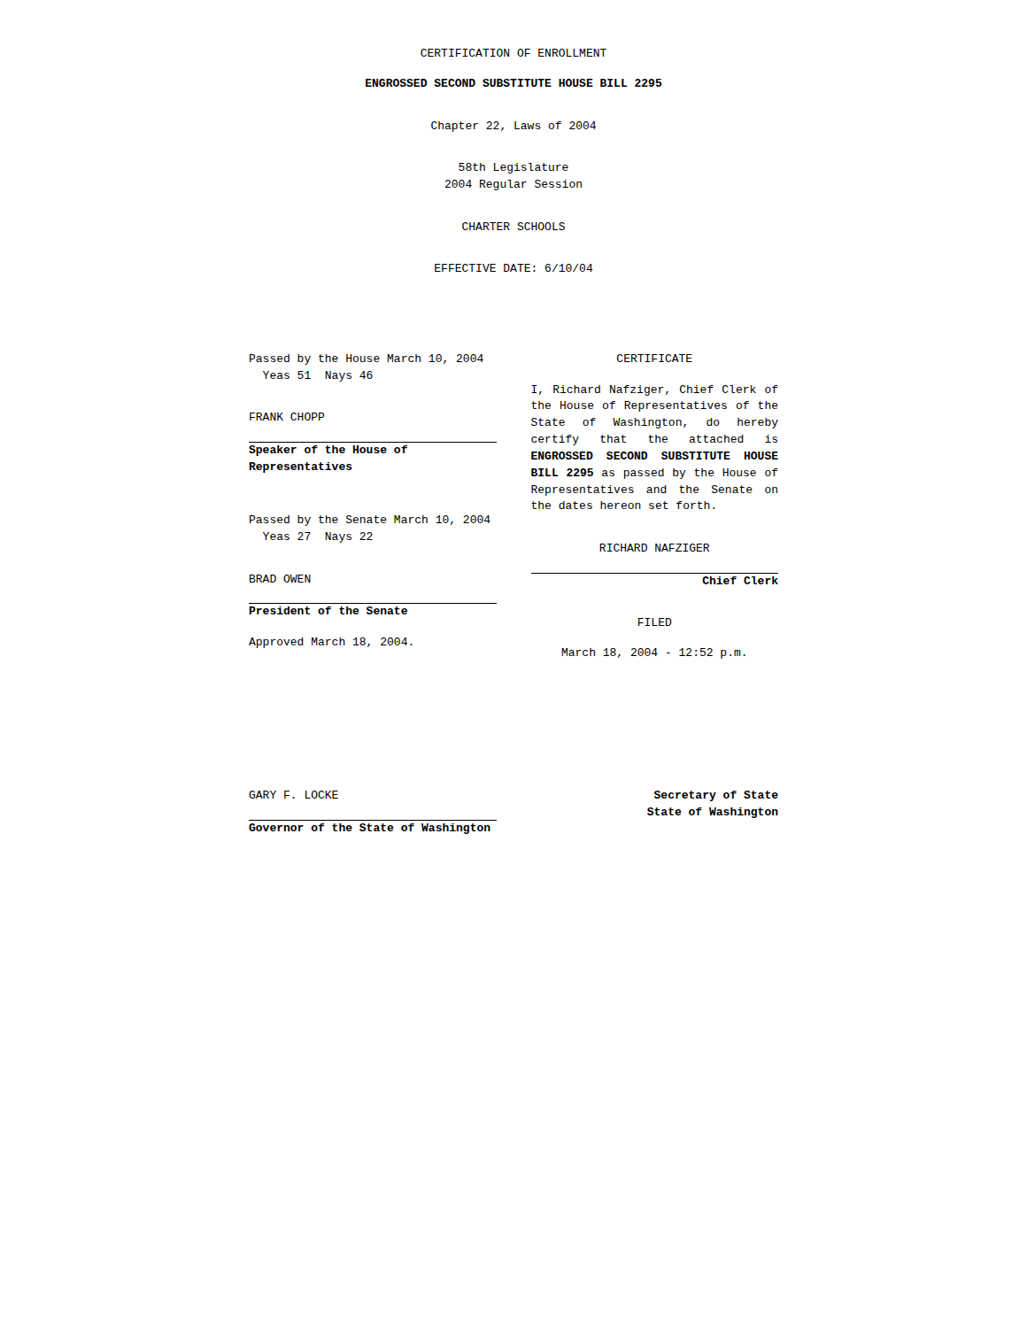CERTIFICATION OF ENROLLMENT
ENGROSSED SECOND SUBSTITUTE HOUSE BILL 2295
Chapter 22, Laws of 2004
58th Legislature
2004 Regular Session
CHARTER SCHOOLS
EFFECTIVE DATE: 6/10/04
Passed by the House March 10, 2004
Yeas 51 Nays 46
FRANK CHOPP
Speaker of the House of Representatives
Passed by the Senate March 10, 2004
Yeas 27 Nays 22
BRAD OWEN
President of the Senate
Approved March 18, 2004.
CERTIFICATE
I, Richard Nafziger, Chief Clerk of the House of Representatives of the State of Washington, do hereby certify that the attached is ENGROSSED SECOND SUBSTITUTE HOUSE BILL 2295 as passed by the House of Representatives and the Senate on the dates hereon set forth.
RICHARD NAFZIGER
Chief Clerk
FILED
March 18, 2004 - 12:52 p.m.
GARY F. LOCKE
Governor of the State of Washington
Secretary of State
State of Washington